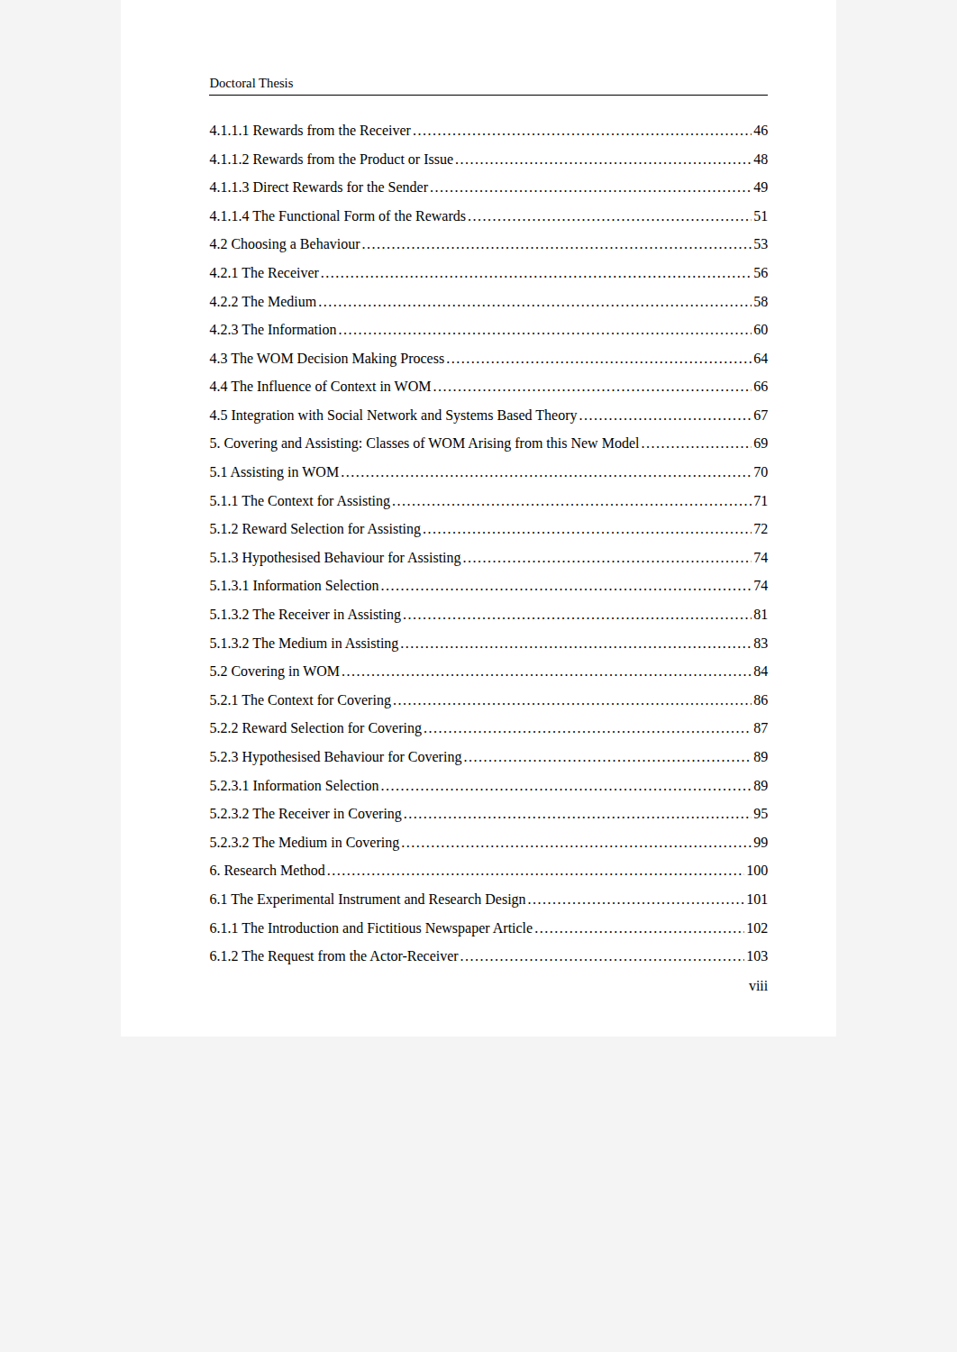Doctoral Thesis
4.1.1.1 Rewards from the Receiver 46
4.1.1.2 Rewards from the Product or Issue 48
4.1.1.3 Direct Rewards for the Sender 49
4.1.1.4 The Functional Form of the Rewards 51
4.2 Choosing a Behaviour 53
4.2.1 The Receiver 56
4.2.2 The Medium 58
4.2.3 The Information 60
4.3 The WOM Decision Making Process 64
4.4 The Influence of Context in WOM 66
4.5 Integration with Social Network and Systems Based Theory 67
5. Covering and Assisting: Classes of WOM Arising from this New Model 69
5.1 Assisting in WOM 70
5.1.1 The Context for Assisting 71
5.1.2 Reward Selection for Assisting 72
5.1.3 Hypothesised Behaviour for Assisting 74
5.1.3.1 Information Selection 74
5.1.3.2 The Receiver in Assisting 81
5.1.3.2 The Medium in Assisting 83
5.2 Covering in WOM 84
5.2.1 The Context for Covering 86
5.2.2 Reward Selection for Covering 87
5.2.3 Hypothesised Behaviour for Covering 89
5.2.3.1 Information Selection 89
5.2.3.2 The Receiver in Covering 95
5.2.3.2 The Medium in Covering 99
6. Research Method 100
6.1 The Experimental Instrument and Research Design 101
6.1.1 The Introduction and Fictitious Newspaper Article 102
6.1.2 The Request from the Actor-Receiver 103
viii